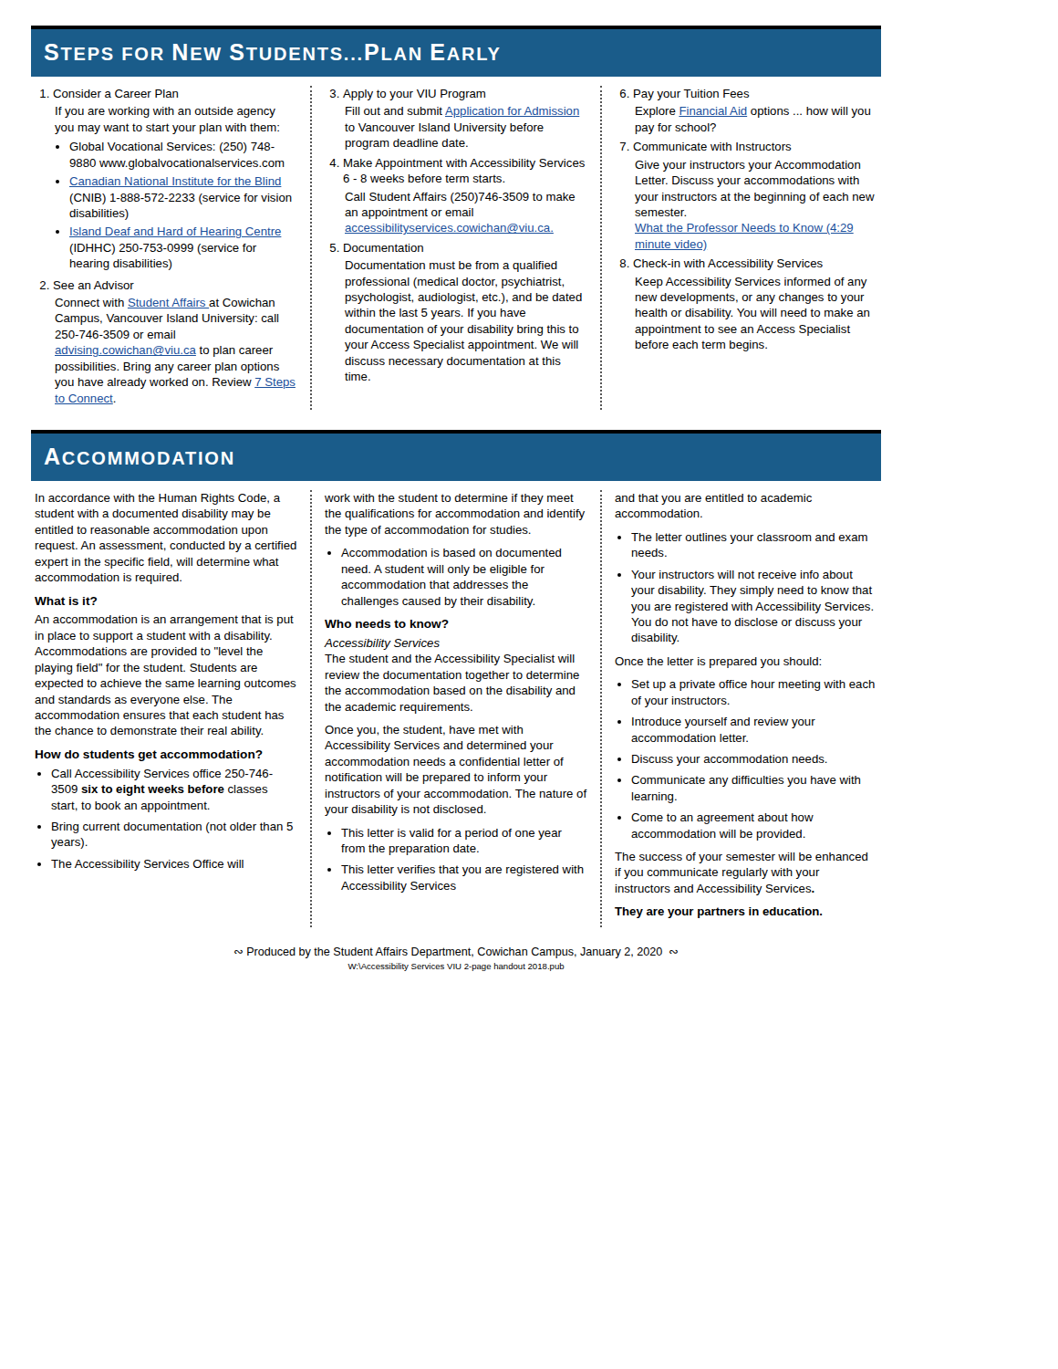STEPS FOR NEW STUDENTS...PLAN EARLY
Consider a Career Plan
If you are working with an outside agency you may want to start your plan with them:
Global Vocational Services: (250) 748-9880 www.globalvocationalservices.com
Canadian National Institute for the Blind (CNIB) 1-888-572-2233 (service for vision disabilities)
Island Deaf and Hard of Hearing Centre (IDHHC) 250-753-0999 (service for hearing disabilities)
See an Advisor
Connect with Student Affairs at Cowichan Campus, Vancouver Island University: call 250-746-3509 or email advising.cowichan@viu.ca to plan career possibilities. Bring any career plan options you have already worked on. Review 7 Steps to Connect.
Apply to your VIU Program
Fill out and submit Application for Admission to Vancouver Island University before program deadline date.
Make Appointment with Accessibility Services 6 - 8 weeks before term starts.
Call Student Affairs (250)746-3509 to make an appointment or email accessibilityservices.cowichan@viu.ca.
Documentation
Documentation must be from a qualified professional (medical doctor, psychiatrist, psychologist, audiologist, etc.), and be dated within the last 5 years. If you have documentation of your disability bring this to your Access Specialist appointment. We will discuss necessary documentation at this time.
Pay your Tuition Fees
Explore Financial Aid options ... how will you pay for school?
Communicate with Instructors
Give your instructors your Accommodation Letter. Discuss your accommodations with your instructors at the beginning of each new semester.
What the Professor Needs to Know (4:29 minute video)
Check-in with Accessibility Services
Keep Accessibility Services informed of any new developments, or any changes to your health or disability. You will need to make an appointment to see an Access Specialist before each term begins.
ACCOMMODATION
In accordance with the Human Rights Code, a student with a documented disability may be entitled to reasonable accommodation upon request. An assessment, conducted by a certified expert in the specific field, will determine what accommodation is required.
What is it?
An accommodation is an arrangement that is put in place to support a student with a disability. Accommodations are provided to "level the playing field" for the student. Students are expected to achieve the same learning outcomes and standards as everyone else. The accommodation ensures that each student has the chance to demonstrate their real ability.
How do students get accommodation?
Call Accessibility Services office 250-746-3509 six to eight weeks before classes start, to book an appointment.
Bring current documentation (not older than 5 years).
The Accessibility Services Office will
work with the student to determine if they meet the qualifications for accommodation and identify the type of accommodation for studies.
Accommodation is based on documented need. A student will only be eligible for accommodation that addresses the challenges caused by their disability.
Who needs to know?
Accessibility Services
The student and the Accessibility Specialist will review the documentation together to determine the accommodation based on the disability and the academic requirements.
Once you, the student, have met with Accessibility Services and determined your accommodation needs a confidential letter of notification will be prepared to inform your instructors of your accommodation. The nature of your disability is not disclosed.
This letter is valid for a period of one year from the preparation date.
This letter verifies that you are registered with Accessibility Services
and that you are entitled to academic accommodation.
The letter outlines your classroom and exam needs.
Your instructors will not receive info about your disability. They simply need to know that you are registered with Accessibility Services. You do not have to disclose or discuss your disability.
Once the letter is prepared you should:
Set up a private office hour meeting with each of your instructors.
Introduce yourself and review your accommodation letter.
Discuss your accommodation needs.
Communicate any difficulties you have with learning.
Come to an agreement about how accommodation will be provided.
The success of your semester will be enhanced if you communicate regularly with your instructors and Accessibility Services.
They are your partners in education.
∾ Produced by the Student Affairs Department, Cowichan Campus, January 2, 2020 ∾
W:\Accessibility Services VIU 2-page handout 2018.pub